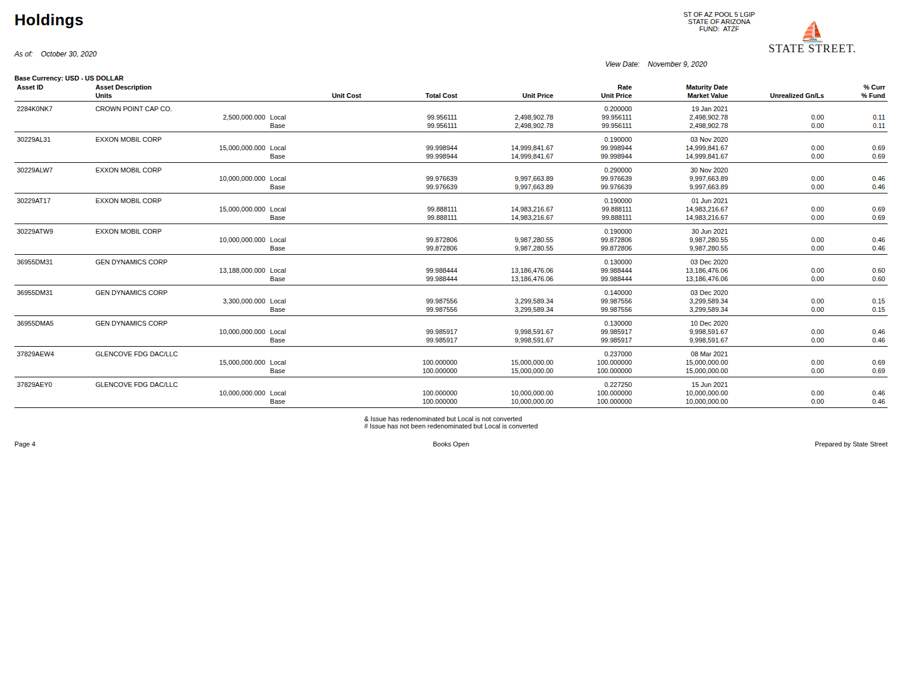Holdings
As of: October 30, 2020
ST OF AZ POOL 5 LGIP
STATE OF ARIZONA
FUND: ATZF
View Date: November 9, 2020
⛵
STATE STREET.
Base Currency: USD - US DOLLAR
| Asset ID | Asset Description | | | | Rate | Maturity Date | | % Curr |
| --- | --- | --- | --- | --- | --- | --- | --- | --- |
| | Units | Unit Cost | Total Cost | Unit Price | Unit Price | Market Value | Unrealized Gn/Ls | % Fund |
| 2284K0NK7 | CROWN POINT CAP CO. | | | | 0.200000 | 19 Jan 2021 | | |
| | 2,500,000.000 | Local | 99.956111 | 2,498,902.78 | 99.956111 | 2,498,902.78 | 0.00 | 0.11 |
| | | Base | 99.956111 | 2,498,902.78 | 99.956111 | 2,498,902.78 | 0.00 | 0.11 |
| 30229AL31 | EXXON MOBIL CORP | | | | 0.190000 | 03 Nov 2020 | | |
| | 15,000,000.000 | Local | 99.998944 | 14,999,841.67 | 99.998944 | 14,999,841.67 | 0.00 | 0.69 |
| | | Base | 99.998944 | 14,999,841.67 | 99.998944 | 14,999,841.67 | 0.00 | 0.69 |
| 30229ALW7 | EXXON MOBIL CORP | | | | 0.290000 | 30 Nov 2020 | | |
| | 10,000,000.000 | Local | 99.976639 | 9,997,663.89 | 99.976639 | 9,997,663.89 | 0.00 | 0.46 |
| | | Base | 99.976639 | 9,997,663.89 | 99.976639 | 9,997,663.89 | 0.00 | 0.46 |
| 30229AT17 | EXXON MOBIL CORP | | | | 0.190000 | 01 Jun 2021 | | |
| | 15,000,000.000 | Local | 99.888111 | 14,983,216.67 | 99.888111 | 14,983,216.67 | 0.00 | 0.69 |
| | | Base | 99.888111 | 14,983,216.67 | 99.888111 | 14,983,216.67 | 0.00 | 0.69 |
| 30229ATW9 | EXXON MOBIL CORP | | | | 0.190000 | 30 Jun 2021 | | |
| | 10,000,000.000 | Local | 99.872806 | 9,987,280.55 | 99.872806 | 9,987,280.55 | 0.00 | 0.46 |
| | | Base | 99.872806 | 9,987,280.55 | 99.872806 | 9,987,280.55 | 0.00 | 0.46 |
| 36955DM31 | GEN DYNAMICS CORP | | | | 0.130000 | 03 Dec 2020 | | |
| | 13,188,000.000 | Local | 99.988444 | 13,186,476.06 | 99.988444 | 13,186,476.06 | 0.00 | 0.60 |
| | | Base | 99.988444 | 13,186,476.06 | 99.988444 | 13,186,476.06 | 0.00 | 0.60 |
| 36955DM31 | GEN DYNAMICS CORP | | | | 0.140000 | 03 Dec 2020 | | |
| | 3,300,000.000 | Local | 99.987556 | 3,299,589.34 | 99.987556 | 3,299,589.34 | 0.00 | 0.15 |
| | | Base | 99.987556 | 3,299,589.34 | 99.987556 | 3,299,589.34 | 0.00 | 0.15 |
| 36955DMA5 | GEN DYNAMICS CORP | | | | 0.130000 | 10 Dec 2020 | | |
| | 10,000,000.000 | Local | 99.985917 | 9,998,591.67 | 99.985917 | 9,998,591.67 | 0.00 | 0.46 |
| | | Base | 99.985917 | 9,998,591.67 | 99.985917 | 9,998,591.67 | 0.00 | 0.46 |
| 37829AEW4 | GLENCOVE FDG DAC/LLC | | | | 0.237000 | 08 Mar 2021 | | |
| | 15,000,000.000 | Local | 100.000000 | 15,000,000.00 | 100.000000 | 15,000,000.00 | 0.00 | 0.69 |
| | | Base | 100.000000 | 15,000,000.00 | 100.000000 | 15,000,000.00 | 0.00 | 0.69 |
| 37829AEY0 | GLENCOVE FDG DAC/LLC | | | | 0.227250 | 15 Jun 2021 | | |
| | 10,000,000.000 | Local | 100.000000 | 10,000,000.00 | 100.000000 | 10,000,000.00 | 0.00 | 0.46 |
| | | Base | 100.000000 | 10,000,000.00 | 100.000000 | 10,000,000.00 | 0.00 | 0.46 |
& Issue has redenominated but Local is not converted
# Issue has not been redenominated but Local is converted
Page 4
Books Open
Prepared by State Street